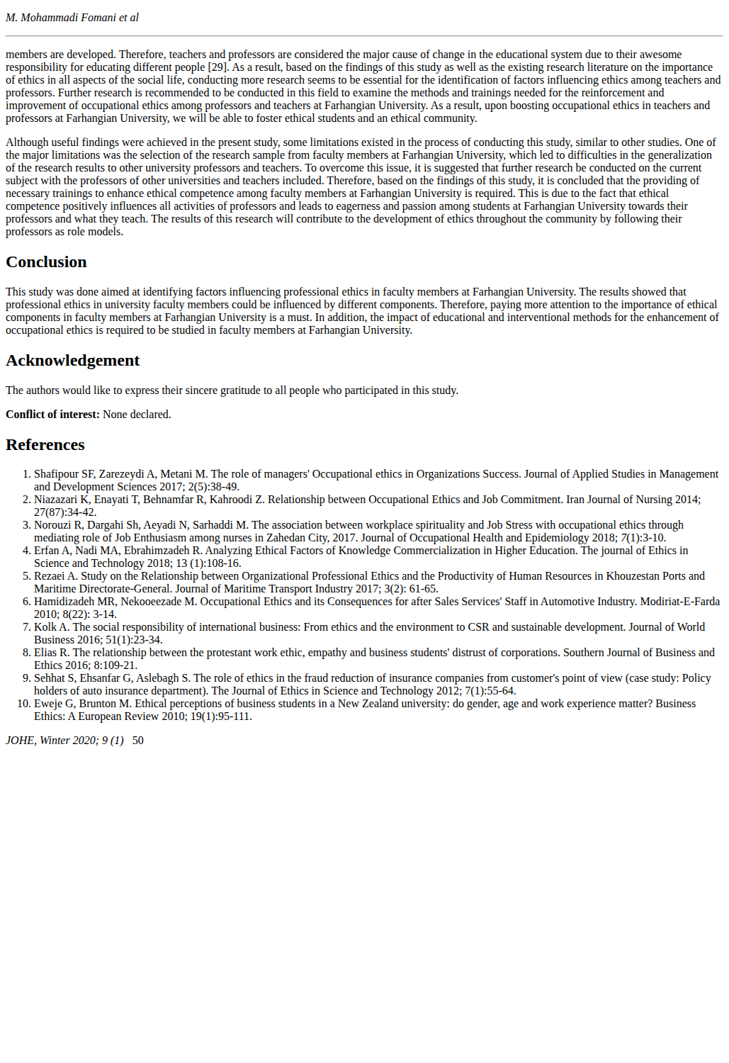M. Mohammadi Fomani et al
members are developed. Therefore, teachers and professors are considered the major cause of change in the educational system due to their awesome responsibility for educating different people [29]. As a result, based on the findings of this study as well as the existing research literature on the importance of ethics in all aspects of the social life, conducting more research seems to be essential for the identification of factors influencing ethics among teachers and professors. Further research is recommended to be conducted in this field to examine the methods and trainings needed for the reinforcement and improvement of occupational ethics among professors and teachers at Farhangian University. As a result, upon boosting occupational ethics in teachers and professors at Farhangian University, we will be able to foster ethical students and an ethical community.
Although useful findings were achieved in the present study, some limitations existed in the process of conducting this study, similar to other studies. One of the major limitations was the selection of the research sample from faculty members at Farhangian University, which led to difficulties in the generalization of the research results to other university professors and teachers. To overcome this issue, it is suggested that further research be conducted on the current subject with the professors of other universities and teachers included. Therefore, based on the findings of this study, it is concluded that the providing of necessary trainings to enhance ethical competence among faculty members at Farhangian University is required. This is due to the fact that ethical competence positively influences all activities of professors and leads to eagerness and passion among students at Farhangian University towards their professors and what they teach. The results of this research will contribute to the development of ethics throughout the community by following their professors as role models.
Conclusion
This study was done aimed at identifying factors influencing professional ethics in faculty members at Farhangian University. The results showed that professional ethics in university faculty members could be influenced by different components. Therefore, paying more attention to the importance of ethical components in faculty members at Farhangian University is a must. In addition, the impact of educational and interventional methods for the enhancement of occupational ethics is required to be studied in faculty members at Farhangian University.
Acknowledgement
The authors would like to express their sincere gratitude to all people who participated in this study.
Conflict of interest: None declared.
References
Shafipour SF, Zarezeydi A, Metani M. The role of managers' Occupational ethics in Organizations Success. Journal of Applied Studies in Management and Development Sciences 2017; 2(5):38-49.
Niazazari K, Enayati T, Behnamfar R, Kahroodi Z. Relationship between Occupational Ethics and Job Commitment. Iran Journal of Nursing 2014; 27(87):34-42.
Norouzi R, Dargahi Sh, Aeyadi N, Sarhaddi M. The association between workplace spirituality and Job Stress with occupational ethics through mediating role of Job Enthusiasm among nurses in Zahedan City, 2017. Journal of Occupational Health and Epidemiology 2018; 7(1):3-10.
Erfan A, Nadi MA, Ebrahimzadeh R. Analyzing Ethical Factors of Knowledge Commercialization in Higher Education. The journal of Ethics in Science and Technology 2018; 13 (1):108-16.
Rezaei A. Study on the Relationship between Organizational Professional Ethics and the Productivity of Human Resources in Khouzestan Ports and Maritime Directorate-General. Journal of Maritime Transport Industry 2017; 3(2): 61-65.
Hamidizadeh MR, Nekooeezade M. Occupational Ethics and its Consequences for after Sales Services' Staff in Automotive Industry. Modiriat-E-Farda 2010; 8(22): 3-14.
Kolk A. The social responsibility of international business: From ethics and the environment to CSR and sustainable development. Journal of World Business 2016; 51(1):23-34.
Elias R. The relationship between the protestant work ethic, empathy and business students' distrust of corporations. Southern Journal of Business and Ethics 2016; 8:109-21.
Sehhat S, Ehsanfar G, Aslebagh S. The role of ethics in the fraud reduction of insurance companies from customer's point of view (case study: Policy holders of auto insurance department). The Journal of Ethics in Science and Technology 2012; 7(1):55-64.
Eweje G, Brunton M. Ethical perceptions of business students in a New Zealand university: do gender, age and work experience matter? Business Ethics: A European Review 2010; 19(1):95-111.
JOHE, Winter 2020; 9 (1) 50